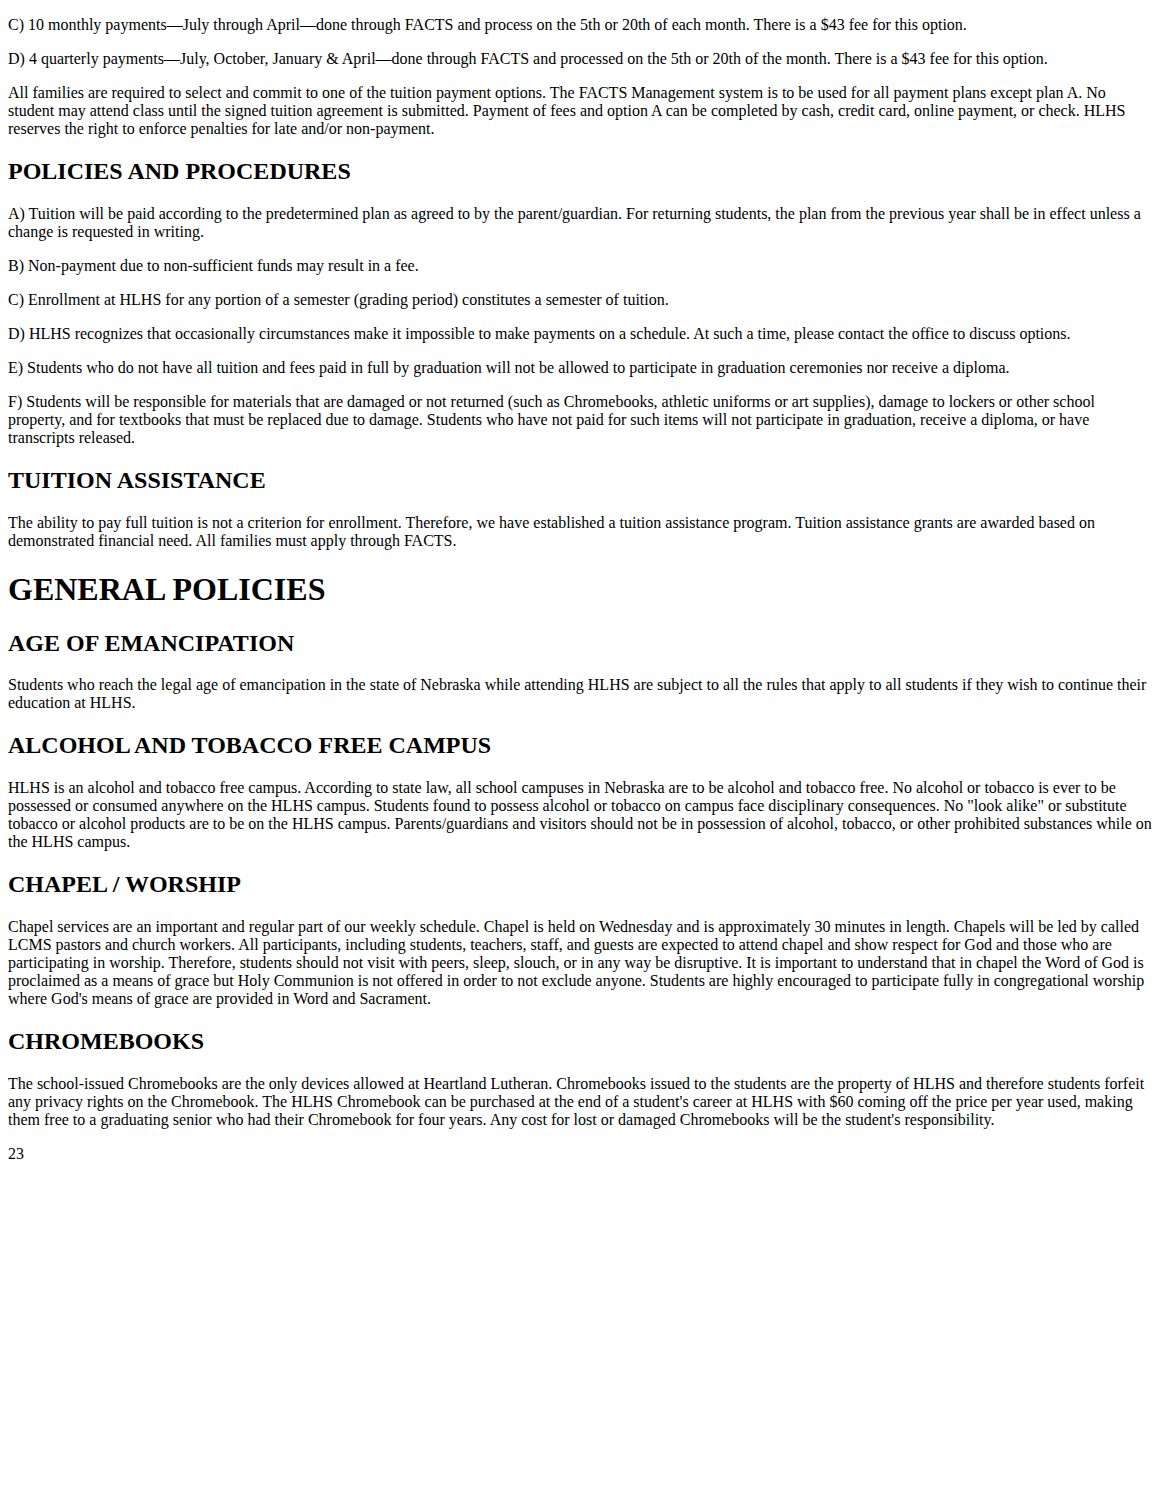C) 10 monthly payments—July through April—done through FACTS and process on the 5th or 20th of each month. There is a $43 fee for this option.
D) 4 quarterly payments—July, October, January & April—done through FACTS and processed on the 5th or 20th of the month. There is a $43 fee for this option.
All families are required to select and commit to one of the tuition payment options. The FACTS Management system is to be used for all payment plans except plan A. No student may attend class until the signed tuition agreement is submitted. Payment of fees and option A can be completed by cash, credit card, online payment, or check. HLHS reserves the right to enforce penalties for late and/or non-payment.
POLICIES AND PROCEDURES
A) Tuition will be paid according to the predetermined plan as agreed to by the parent/guardian. For returning students, the plan from the previous year shall be in effect unless a change is requested in writing.
B) Non-payment due to non-sufficient funds may result in a fee.
C) Enrollment at HLHS for any portion of a semester (grading period) constitutes a semester of tuition.
D) HLHS recognizes that occasionally circumstances make it impossible to make payments on a schedule. At such a time, please contact the office to discuss options.
E) Students who do not have all tuition and fees paid in full by graduation will not be allowed to participate in graduation ceremonies nor receive a diploma.
F) Students will be responsible for materials that are damaged or not returned (such as Chromebooks, athletic uniforms or art supplies), damage to lockers or other school property, and for textbooks that must be replaced due to damage. Students who have not paid for such items will not participate in graduation, receive a diploma, or have transcripts released.
TUITION ASSISTANCE
The ability to pay full tuition is not a criterion for enrollment. Therefore, we have established a tuition assistance program. Tuition assistance grants are awarded based on demonstrated financial need. All families must apply through FACTS.
GENERAL POLICIES
AGE OF EMANCIPATION
Students who reach the legal age of emancipation in the state of Nebraska while attending HLHS are subject to all the rules that apply to all students if they wish to continue their education at HLHS.
ALCOHOL AND TOBACCO FREE CAMPUS
HLHS is an alcohol and tobacco free campus. According to state law, all school campuses in Nebraska are to be alcohol and tobacco free. No alcohol or tobacco is ever to be possessed or consumed anywhere on the HLHS campus. Students found to possess alcohol or tobacco on campus face disciplinary consequences. No "look alike" or substitute tobacco or alcohol products are to be on the HLHS campus. Parents/guardians and visitors should not be in possession of alcohol, tobacco, or other prohibited substances while on the HLHS campus.
CHAPEL / WORSHIP
Chapel services are an important and regular part of our weekly schedule. Chapel is held on Wednesday and is approximately 30 minutes in length. Chapels will be led by called LCMS pastors and church workers. All participants, including students, teachers, staff, and guests are expected to attend chapel and show respect for God and those who are participating in worship. Therefore, students should not visit with peers, sleep, slouch, or in any way be disruptive. It is important to understand that in chapel the Word of God is proclaimed as a means of grace but Holy Communion is not offered in order to not exclude anyone. Students are highly encouraged to participate fully in congregational worship where God's means of grace are provided in Word and Sacrament.
CHROMEBOOKS
The school-issued Chromebooks are the only devices allowed at Heartland Lutheran. Chromebooks issued to the students are the property of HLHS and therefore students forfeit any privacy rights on the Chromebook. The HLHS Chromebook can be purchased at the end of a student's career at HLHS with $60 coming off the price per year used, making them free to a graduating senior who had their Chromebook for four years. Any cost for lost or damaged Chromebooks will be the student's responsibility.
23